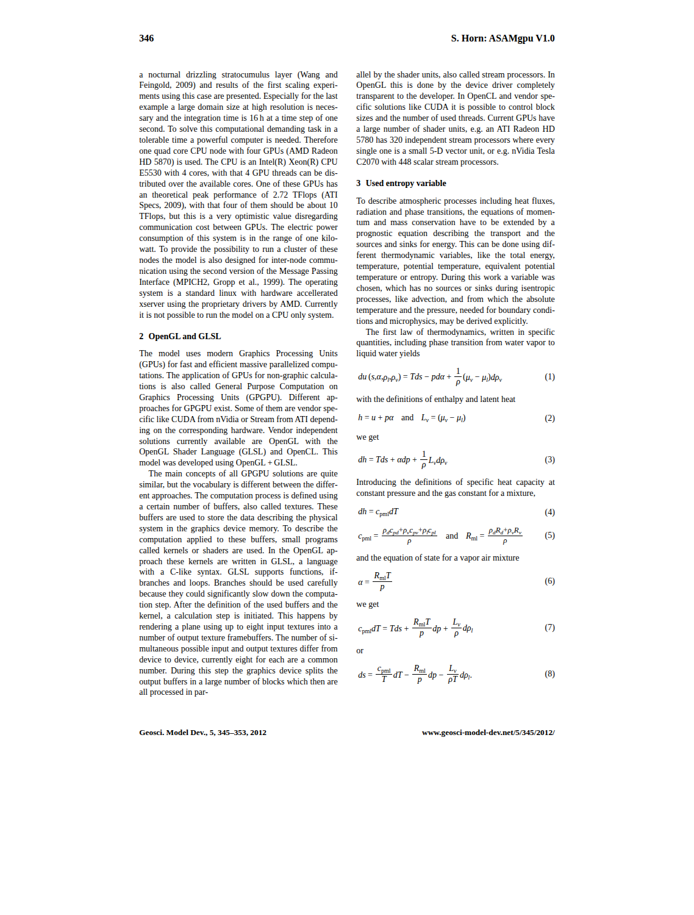346
S. Horn: ASAMgpu V1.0
a nocturnal drizzling stratocumulus layer (Wang and Feingold, 2009) and results of the first scaling experiments using this case are presented. Especially for the last example a large domain size at high resolution is necessary and the integration time is 16 h at a time step of one second. To solve this computational demanding task in a tolerable time a powerful computer is needed. Therefore one quad core CPU node with four GPUs (AMD Radeon HD 5870) is used. The CPU is an Intel(R) Xeon(R) CPU E5530 with 4 cores, with that 4 GPU threads can be distributed over the available cores. One of these GPUs has an theoretical peak performance of 2.72 TFlops (ATI Specs, 2009), with that four of them should be about 10 TFlops, but this is a very optimistic value disregarding communication cost between GPUs. The electric power consumption of this system is in the range of one kilowatt. To provide the possibility to run a cluster of these nodes the model is also designed for inter-node communication using the second version of the Message Passing Interface (MPICH2, Gropp et al., 1999). The operating system is a standard linux with hardware accellerated xserver using the proprietary drivers by AMD. Currently it is not possible to run the model on a CPU only system.
2 OpenGL and GLSL
The model uses modern Graphics Processing Units (GPUs) for fast and efficient massive parallelized computations. The application of GPUs for non-graphic calculations is also called General Purpose Computation on Graphics Processing Units (GPGPU). Different approaches for GPGPU exist. Some of them are vendor specific like CUDA from nVidia or Stream from ATI depending on the corresponding hardware. Vendor independent solutions currently available are OpenGL with the OpenGL Shader Language (GLSL) and OpenCL. This model was developed using OpenGL + GLSL.
The main concepts of all GPGPU solutions are quite similar, but the vocabulary is different between the different approaches. The computation process is defined using a certain number of buffers, also called textures. These buffers are used to store the data describing the physical system in the graphics device memory. To describe the computation applied to these buffers, small programs called kernels or shaders are used. In the OpenGL approach these kernels are written in GLSL, a language with a C-like syntax. GLSL supports functions, if-branches and loops. Branches should be used carefully because they could significantly slow down the computation step. After the definition of the used buffers and the kernel, a calculation step is initiated. This happens by rendering a plane using up to eight input textures into a number of output texture framebuffers. The number of simultaneous possible input and output textures differ from device to device, currently eight for each are a common number. During this step the graphics device splits the output buffers in a large number of blocks which then are all processed in par-
allel by the shader units, also called stream processors. In OpenGL this is done by the device driver completely transparent to the developer. In OpenCL and vendor specific solutions like CUDA it is possible to control block sizes and the number of used threads. Current GPUs have a large number of shader units, e.g. an ATI Radeon HD 5780 has 320 independent stream processors where every single one is a small 5-D vector unit, or e.g. nVidia Tesla C2070 with 448 scalar stream processors.
3 Used entropy variable
To describe atmospheric processes including heat fluxes, radiation and phase transitions, the equations of momentum and mass conservation have to be extended by a prognostic equation describing the transport and the sources and sinks for energy. This can be done using different thermodynamic variables, like the total energy, temperature, potential temperature, equivalent potential temperature or entropy. During this work a variable was chosen, which has no sources or sinks during isentropic processes, like advection, and from which the absolute temperature and the pressure, needed for boundary conditions and microphysics, may be derived explicitly.
The first law of thermodynamics, written in specific quantities, including phase transition from water vapor to liquid water yields
du (s,α,ρl,ρv) = Tds − pdα + 1 ρ(μv − μl)dρv
(1)
with the definitions of enthalpy and latent heat
h = u + pα and Lv = (μv − μl)
(2)
we get
dh = Tds + αdp + 1 ρ Lvdρv
(3)
Introducing the definitions of specific heat capacity at constant pressure and the gas constant for a mixture,
dh = cpmldT
(4)
cpml = ρdcpd+ρvcpv+ρlcpl ρ and Rml = ρdRd+ρvRv ρ
(5)
and the equation of state for a vapor air mixture
α = RmlT p
(6)
we get
cpmldT = Tds + RmlT p dp + Lv ρ dρl
(7)
or
ds = cpml T dT − Rml p dp − Lv ρT dρl.
(8)
Geosci. Model Dev., 5, 345–353, 2012
www.geosci-model-dev.net/5/345/2012/